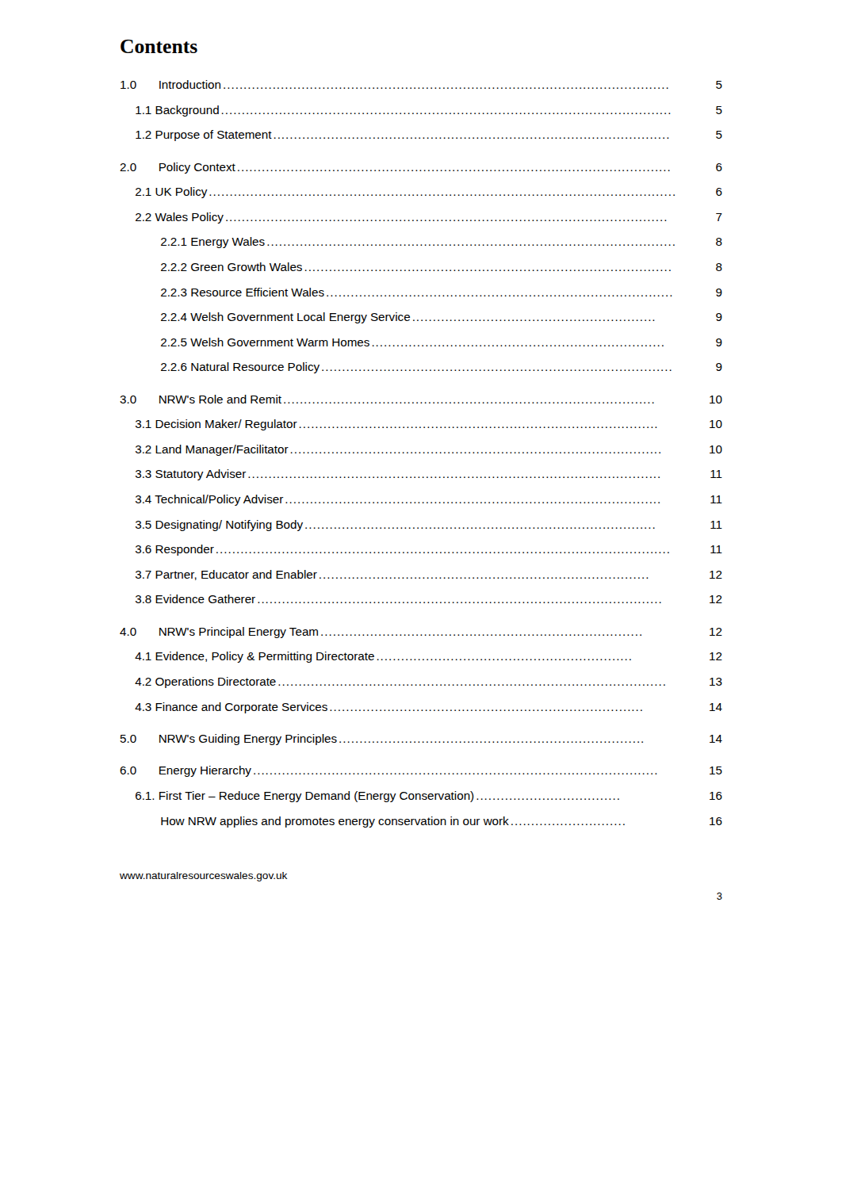Contents
1.0 Introduction............................................................................................................ 5
1.1 Background............................................................................................................. 5
1.2 Purpose of Statement................................................................................................ 5
2.0 Policy Context......................................................................................................... 6
2.1 UK Policy................................................................................................................. 6
2.2 Wales Policy........................................................................................................... 7
2.2.1 Energy Wales................................................................................................... 8
2.2.2 Green Growth Wales......................................................................................... 8
2.2.3 Resource Efficient Wales.................................................................................... 9
2.2.4 Welsh Government Local Energy Service........................................................... 9
2.2.5 Welsh Government Warm Homes....................................................................... 9
2.2.6 Natural Resource Policy..................................................................................... 9
3.0 NRW's Role and Remit.......................................................................................... 10
3.1 Decision Maker/ Regulator....................................................................................... 10
3.2 Land Manager/Facilitator.......................................................................................... 10
3.3 Statutory Adviser.................................................................................................... 11
3.4 Technical/Policy Adviser........................................................................................... 11
3.5 Designating/ Notifying Body..................................................................................... 11
3.6 Responder.............................................................................................................. 11
3.7 Partner, Educator and Enabler................................................................................ 12
3.8 Evidence Gatherer.................................................................................................. 12
4.0 NRW's Principal Energy Team.............................................................................. 12
4.1 Evidence, Policy & Permitting Directorate.............................................................. 12
4.2 Operations Directorate.............................................................................................. 13
4.3 Finance and Corporate Services............................................................................ 14
5.0 NRW's Guiding Energy Principles.......................................................................... 14
6.0 Energy Hierarchy.................................................................................................. 15
6.1. First Tier – Reduce Energy Demand (Energy Conservation)................................... 16
How NRW applies and promotes energy conservation in our work............................ 16
www.naturalresourceswales.gov.uk
3